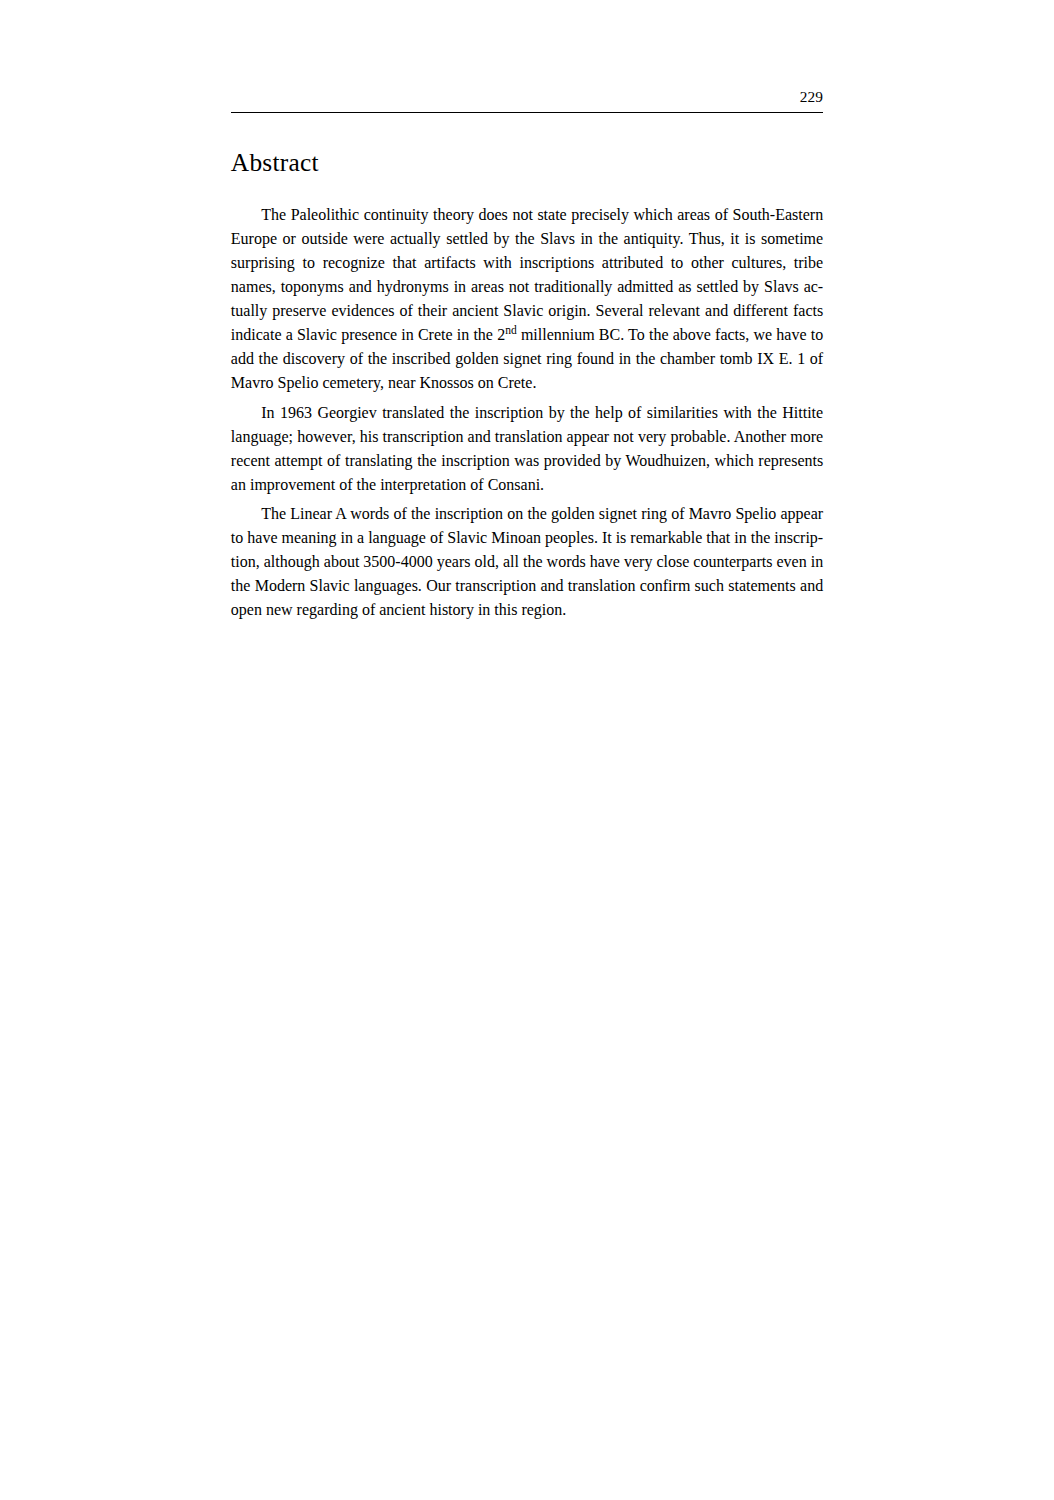229
Abstract
The Paleolithic continuity theory does not state precisely which areas of South-Eastern Europe or outside were actually settled by the Slavs in the antiquity. Thus, it is sometime surprising to recognize that artifacts with inscriptions attributed to other cultures, tribe names, toponyms and hydronyms in areas not traditionally admitted as settled by Slavs actually preserve evidences of their ancient Slavic origin. Several relevant and different facts indicate a Slavic presence in Crete in the 2nd millennium BC. To the above facts, we have to add the discovery of the inscribed golden signet ring found in the chamber tomb IX E. 1 of Mavro Spelio cemetery, near Knossos on Crete.
In 1963 Georgiev translated the inscription by the help of similarities with the Hittite language; however, his transcription and translation appear not very probable. Another more recent attempt of translating the inscription was provided by Woudhuizen, which represents an improvement of the interpretation of Consani.
The Linear A words of the inscription on the golden signet ring of Mavro Spelio appear to have meaning in a language of Slavic Minoan peoples. It is remarkable that in the inscription, although about 3500-4000 years old, all the words have very close counterparts even in the Modern Slavic languages. Our transcription and translation confirm such statements and open new regarding of ancient history in this region.